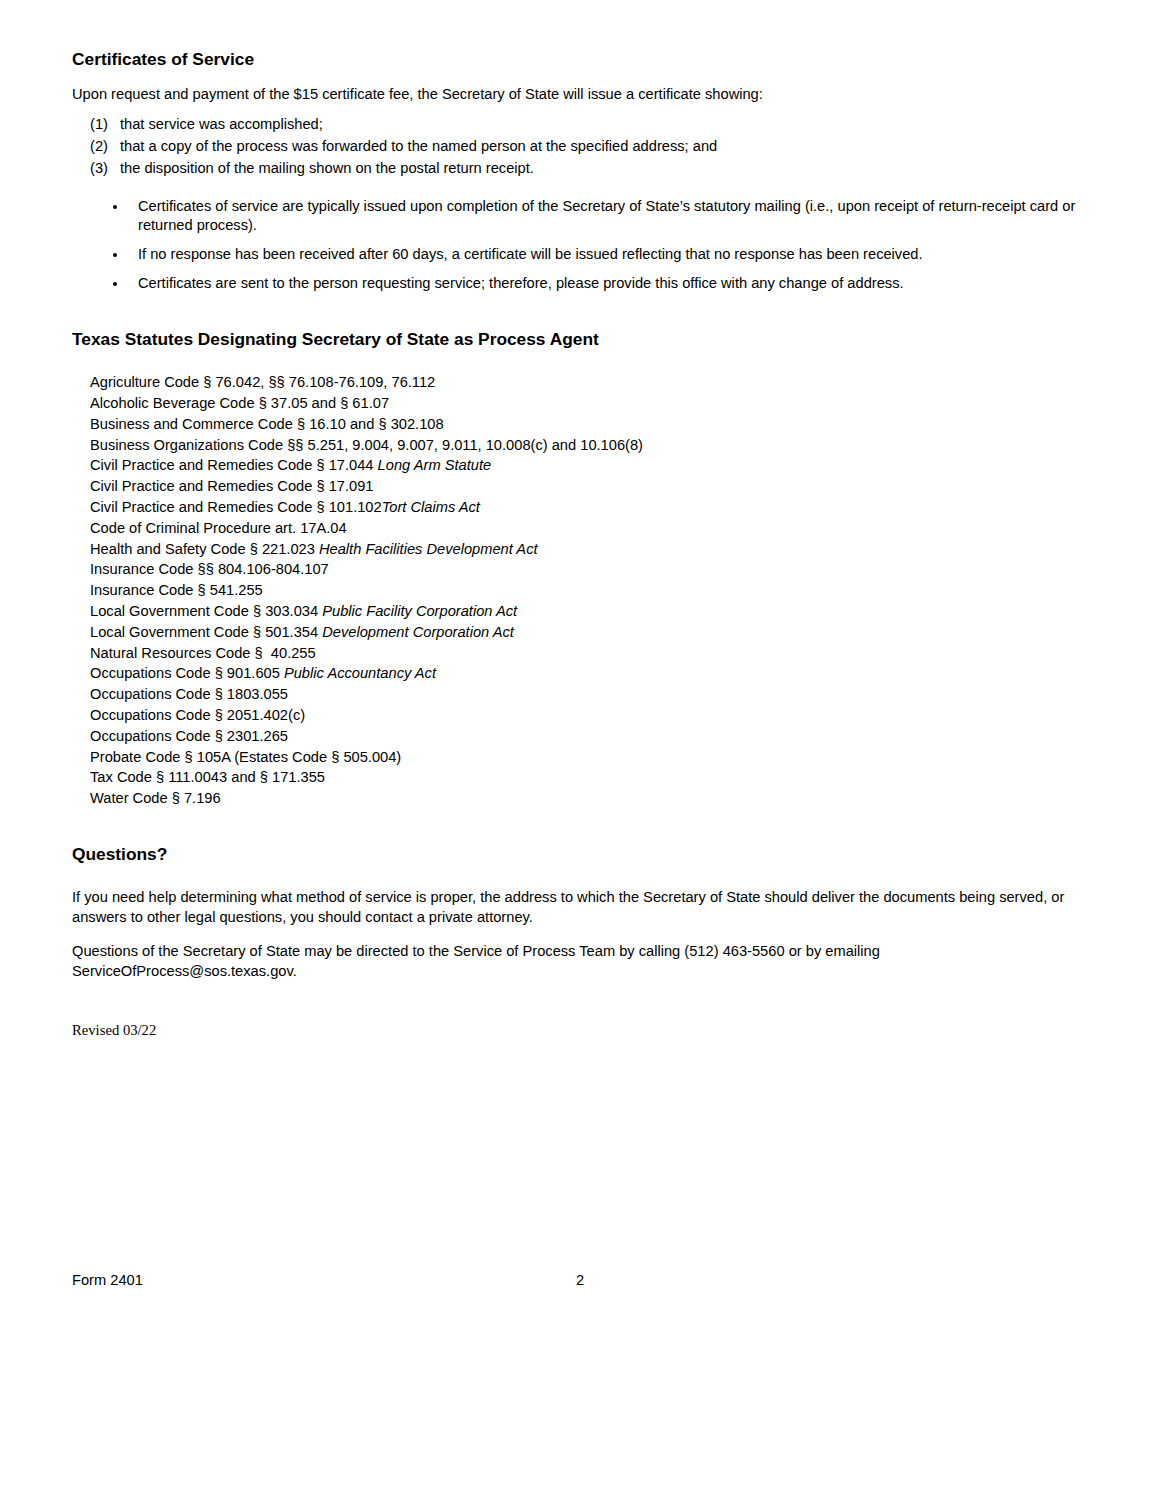Certificates of Service
Upon request and payment of the $15 certificate fee, the Secretary of State will issue a certificate showing:
(1) that service was accomplished;
(2) that a copy of the process was forwarded to the named person at the specified address; and
(3) the disposition of the mailing shown on the postal return receipt.
Certificates of service are typically issued upon completion of the Secretary of State’s statutory mailing (i.e., upon receipt of return-receipt card or returned process).
If no response has been received after 60 days, a certificate will be issued reflecting that no response has been received.
Certificates are sent to the person requesting service; therefore, please provide this office with any change of address.
Texas Statutes Designating Secretary of State as Process Agent
Agriculture Code § 76.042, §§ 76.108-76.109, 76.112
Alcoholic Beverage Code § 37.05 and § 61.07
Business and Commerce Code § 16.10 and § 302.108
Business Organizations Code §§ 5.251, 9.004, 9.007, 9.011, 10.008(c) and 10.106(8)
Civil Practice and Remedies Code § 17.044 Long Arm Statute
Civil Practice and Remedies Code § 17.091
Civil Practice and Remedies Code § 101.102Tort Claims Act
Code of Criminal Procedure art. 17A.04
Health and Safety Code § 221.023 Health Facilities Development Act
Insurance Code §§ 804.106-804.107
Insurance Code § 541.255
Local Government Code § 303.034 Public Facility Corporation Act
Local Government Code § 501.354 Development Corporation Act
Natural Resources Code § 40.255
Occupations Code § 901.605 Public Accountancy Act
Occupations Code § 1803.055
Occupations Code § 2051.402(c)
Occupations Code § 2301.265
Probate Code § 105A (Estates Code § 505.004)
Tax Code § 111.0043 and § 171.355
Water Code § 7.196
Questions?
If you need help determining what method of service is proper, the address to which the Secretary of State should deliver the documents being served, or answers to other legal questions, you should contact a private attorney.
Questions of the Secretary of State may be directed to the Service of Process Team by calling (512) 463-5560 or by emailing ServiceOfProcess@sos.texas.gov.
Revised 03/22
Form 2401 2